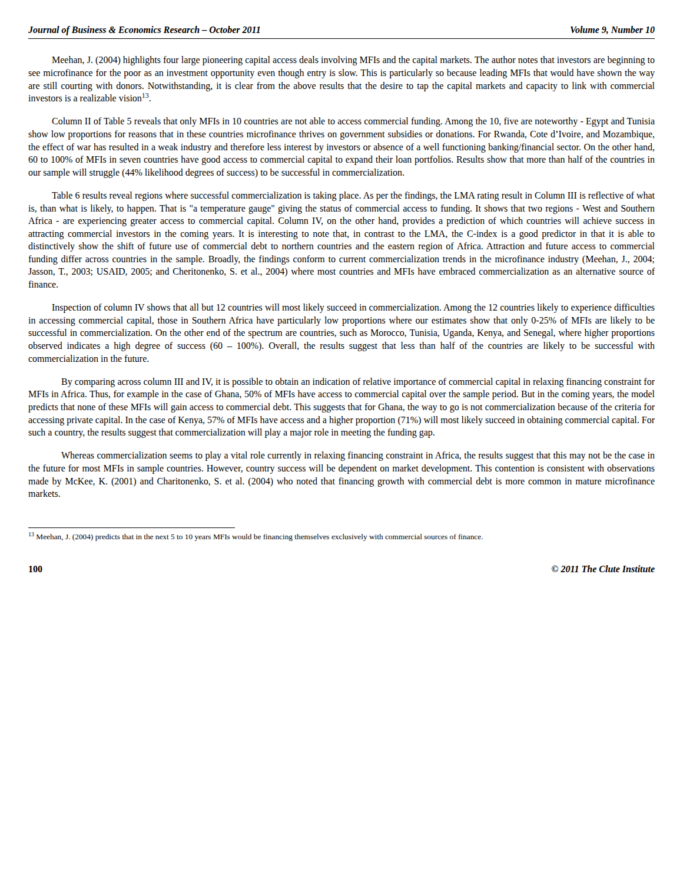Journal of Business & Economics Research – October 2011 Volume 9, Number 10
Meehan, J. (2004) highlights four large pioneering capital access deals involving MFIs and the capital markets. The author notes that investors are beginning to see microfinance for the poor as an investment opportunity even though entry is slow. This is particularly so because leading MFIs that would have shown the way are still courting with donors. Notwithstanding, it is clear from the above results that the desire to tap the capital markets and capacity to link with commercial investors is a realizable vision13.
Column II of Table 5 reveals that only MFIs in 10 countries are not able to access commercial funding. Among the 10, five are noteworthy - Egypt and Tunisia show low proportions for reasons that in these countries microfinance thrives on government subsidies or donations. For Rwanda, Cote d’Ivoire, and Mozambique, the effect of war has resulted in a weak industry and therefore less interest by investors or absence of a well functioning banking/financial sector. On the other hand, 60 to 100% of MFIs in seven countries have good access to commercial capital to expand their loan portfolios. Results show that more than half of the countries in our sample will struggle (44% likelihood degrees of success) to be successful in commercialization.
Table 6 results reveal regions where successful commercialization is taking place. As per the findings, the LMA rating result in Column III is reflective of what is, than what is likely, to happen. That is "a temperature gauge" giving the status of commercial access to funding. It shows that two regions - West and Southern Africa - are experiencing greater access to commercial capital. Column IV, on the other hand, provides a prediction of which countries will achieve success in attracting commercial investors in the coming years. It is interesting to note that, in contrast to the LMA, the C-index is a good predictor in that it is able to distinctively show the shift of future use of commercial debt to northern countries and the eastern region of Africa. Attraction and future access to commercial funding differ across countries in the sample. Broadly, the findings conform to current commercialization trends in the microfinance industry (Meehan, J., 2004; Jasson, T., 2003; USAID, 2005; and Cheritonenko, S. et al., 2004) where most countries and MFIs have embraced commercialization as an alternative source of finance.
Inspection of column IV shows that all but 12 countries will most likely succeed in commercialization. Among the 12 countries likely to experience difficulties in accessing commercial capital, those in Southern Africa have particularly low proportions where our estimates show that only 0-25% of MFIs are likely to be successful in commercialization. On the other end of the spectrum are countries, such as Morocco, Tunisia, Uganda, Kenya, and Senegal, where higher proportions observed indicates a high degree of success (60 – 100%). Overall, the results suggest that less than half of the countries are likely to be successful with commercialization in the future.
By comparing across column III and IV, it is possible to obtain an indication of relative importance of commercial capital in relaxing financing constraint for MFIs in Africa. Thus, for example in the case of Ghana, 50% of MFIs have access to commercial capital over the sample period. But in the coming years, the model predicts that none of these MFIs will gain access to commercial debt. This suggests that for Ghana, the way to go is not commercialization because of the criteria for accessing private capital. In the case of Kenya, 57% of MFIs have access and a higher proportion (71%) will most likely succeed in obtaining commercial capital. For such a country, the results suggest that commercialization will play a major role in meeting the funding gap.
Whereas commercialization seems to play a vital role currently in relaxing financing constraint in Africa, the results suggest that this may not be the case in the future for most MFIs in sample countries. However, country success will be dependent on market development. This contention is consistent with observations made by McKee, K. (2001) and Charitonenko, S. et al. (2004) who noted that financing growth with commercial debt is more common in mature microfinance markets.
13 Meehan, J. (2004) predicts that in the next 5 to 10 years MFIs would be financing themselves exclusively with commercial sources of finance.
100 © 2011 The Clute Institute